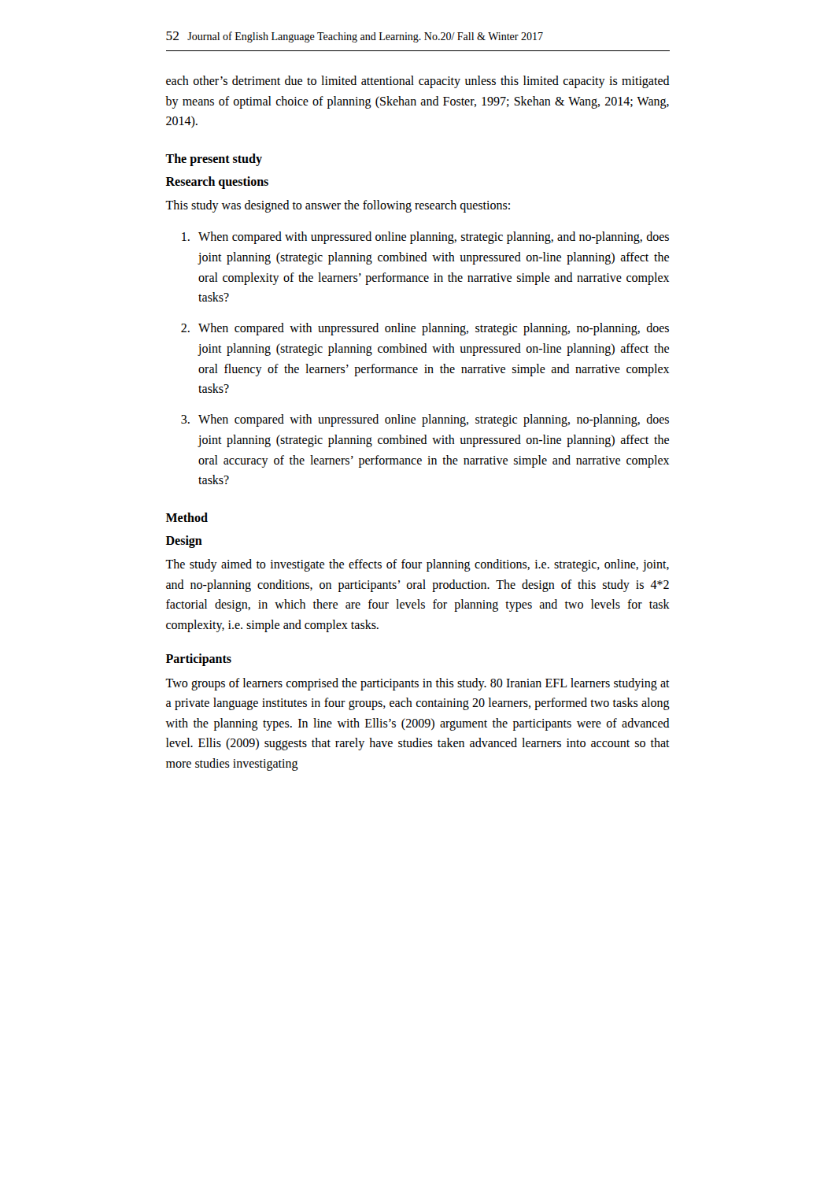52 Journal of English Language Teaching and Learning. No.20/ Fall & Winter 2017
each other’s detriment due to limited attentional capacity unless this limited capacity is mitigated by means of optimal choice of planning (Skehan and Foster, 1997; Skehan & Wang, 2014; Wang, 2014).
The present study
Research questions
This study was designed to answer the following research questions:
When compared with unpressured online planning, strategic planning, and no-planning, does joint planning (strategic planning combined with unpressured on-line planning) affect the oral complexity of the learners’ performance in the narrative simple and narrative complex tasks?
When compared with unpressured online planning, strategic planning, no-planning, does joint planning (strategic planning combined with unpressured on-line planning) affect the oral fluency of the learners’ performance in the narrative simple and narrative complex tasks?
When compared with unpressured online planning, strategic planning, no-planning, does joint planning (strategic planning combined with unpressured on-line planning) affect the oral accuracy of the learners’ performance in the narrative simple and narrative complex tasks?
Method
Design
The study aimed to investigate the effects of four planning conditions, i.e. strategic, online, joint, and no-planning conditions, on participants’ oral production. The design of this study is 4*2 factorial design, in which there are four levels for planning types and two levels for task complexity, i.e. simple and complex tasks.
Participants
Two groups of learners comprised the participants in this study. 80 Iranian EFL learners studying at a private language institutes in four groups, each containing 20 learners, performed two tasks along with the planning types. In line with Ellis’s (2009) argument the participants were of advanced level. Ellis (2009) suggests that rarely have studies taken advanced learners into account so that more studies investigating